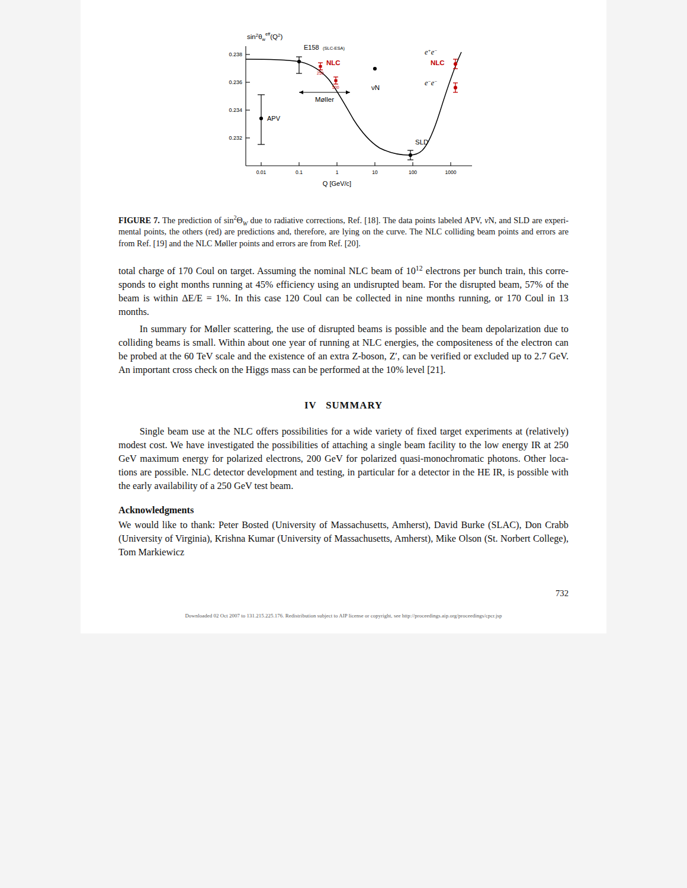0.238 0.236 0.234 0.232 0.01 0.1 1 10 100 1000 Q [GeV/c] sin2θweff(Q2) APV E158 (SLC-ESA) NLC 250 500 Møller νN SLD e+e− NLC e−e−
FIGURE 7. The prediction of sin2ΘW due to radiative corrections, Ref. [18]. The data points labeled APV, ν N, and SLD are experimental points, the others (red) are predictions and, therefore, are lying on the curve. The NLC colliding beam points and errors are from Ref. [19] and the NLC Møller points and errors are from Ref. [20].
total charge of 170 Coul on target. Assuming the nominal NLC beam of 1012 electrons per bunch train, this corresponds to eight months running at 45% efficiency using an undisrupted beam. For the disrupted beam, 57% of the beam is within ΔE/E = 1%. In this case 120 Coul can be collected in nine months running, or 170 Coul in 13 months.
In summary for Møller scattering, the use of disrupted beams is possible and the beam depolarization due to colliding beams is small. Within about one year of running at NLC energies, the compositeness of the electron can be probed at the 60 TeV scale and the existence of an extra Z-boson, Z′, can be verified or excluded up to 2.7 GeV. An important cross check on the Higgs mass can be performed at the 10% level [21].
IV SUMMARY
Single beam use at the NLC offers possibilities for a wide variety of fixed target experiments at (relatively) modest cost. We have investigated the possibilities of attaching a single beam facility to the low energy IR at 250 GeV maximum energy for polarized electrons, 200 GeV for polarized quasi-monochromatic photons. Other locations are possible. NLC detector development and testing, in particular for a detector in the HE IR, is possible with the early availability of a 250 GeV test beam.
Acknowledgments
We would like to thank: Peter Bosted (University of Massachusetts, Amherst), David Burke (SLAC), Don Crabb (University of Virginia), Krishna Kumar (University of Massachusetts, Amherst), Mike Olson (St. Norbert College), Tom Markiewicz
732
Downloaded 02 Oct 2007 to 131.215.225.176. Redistribution subject to AIP license or copyright, see http://proceedings.aip.org/proceedings/cpcr.jsp